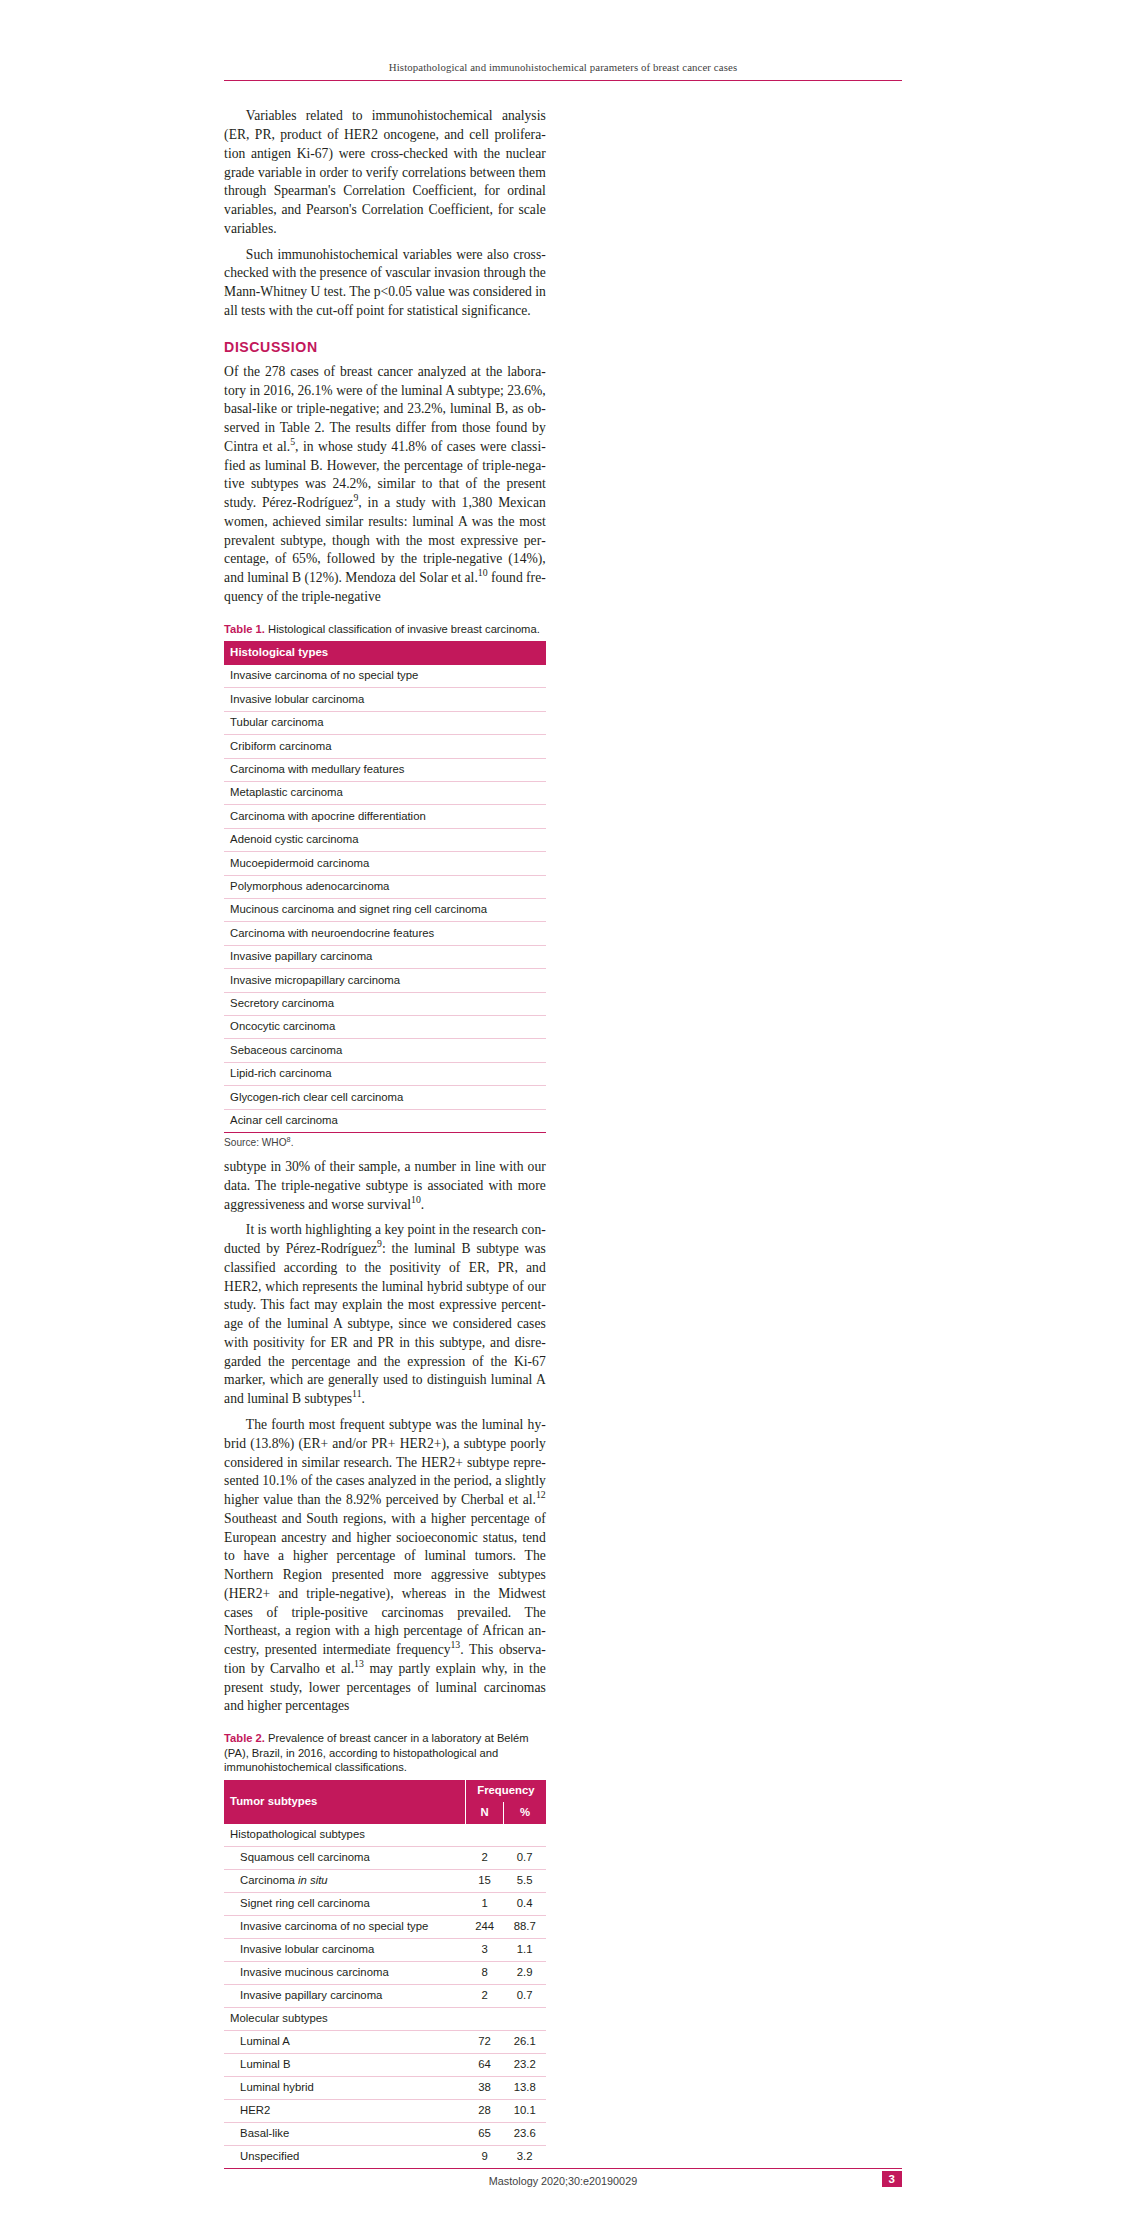Histopathological and immunohistochemical parameters of breast cancer cases
Variables related to immunohistochemical analysis (ER, PR, product of HER2 oncogene, and cell proliferation antigen Ki-67) were cross-checked with the nuclear grade variable in order to verify correlations between them through Spearman's Correlation Coefficient, for ordinal variables, and Pearson's Correlation Coefficient, for scale variables.
Such immunohistochemical variables were also cross-checked with the presence of vascular invasion through the Mann-Whitney U test. The p<0.05 value was considered in all tests with the cut-off point for statistical significance.
Discussion
Of the 278 cases of breast cancer analyzed at the laboratory in 2016, 26.1% were of the luminal A subtype; 23.6%, basal-like or triple-negative; and 23.2%, luminal B, as observed in Table 2. The results differ from those found by Cintra et al.5, in whose study 41.8% of cases were classified as luminal B. However, the percentage of triple-negative subtypes was 24.2%, similar to that of the present study. Pérez-Rodríguez9, in a study with 1,380 Mexican women, achieved similar results: luminal A was the most prevalent subtype, though with the most expressive percentage, of 65%, followed by the triple-negative (14%), and luminal B (12%). Mendoza del Solar et al.10 found frequency of the triple-negative
Table 1. Histological classification of invasive breast carcinoma.
| Histological types |
| --- |
| Invasive carcinoma of no special type |
| Invasive lobular carcinoma |
| Tubular carcinoma |
| Cribiform carcinoma |
| Carcinoma with medullary features |
| Metaplastic carcinoma |
| Carcinoma with apocrine differentiation |
| Adenoid cystic carcinoma |
| Mucoepidermoid carcinoma |
| Polymorphous adenocarcinoma |
| Mucinous carcinoma and signet ring cell carcinoma |
| Carcinoma with neuroendocrine features |
| Invasive papillary carcinoma |
| Invasive micropapillary carcinoma |
| Secretory carcinoma |
| Oncocytic carcinoma |
| Sebaceous carcinoma |
| Lipid-rich carcinoma |
| Glycogen-rich clear cell carcinoma |
| Acinar cell carcinoma |
Source: WHO8.
subtype in 30% of their sample, a number in line with our data. The triple-negative subtype is associated with more aggressiveness and worse survival10.
It is worth highlighting a key point in the research conducted by Pérez-Rodríguez9: the luminal B subtype was classified according to the positivity of ER, PR, and HER2, which represents the luminal hybrid subtype of our study. This fact may explain the most expressive percentage of the luminal A subtype, since we considered cases with positivity for ER and PR in this subtype, and disregarded the percentage and the expression of the Ki-67 marker, which are generally used to distinguish luminal A and luminal B subtypes11.
The fourth most frequent subtype was the luminal hybrid (13.8%) (ER+ and/or PR+ HER2+), a subtype poorly considered in similar research. The HER2+ subtype represented 10.1% of the cases analyzed in the period, a slightly higher value than the 8.92% perceived by Cherbal et al.12 Southeast and South regions, with a higher percentage of European ancestry and higher socioeconomic status, tend to have a higher percentage of luminal tumors. The Northern Region presented more aggressive subtypes (HER2+ and triple-negative), whereas in the Midwest cases of triple-positive carcinomas prevailed. The Northeast, a region with a high percentage of African ancestry, presented intermediate frequency13. This observation by Carvalho et al.13 may partly explain why, in the present study, lower percentages of luminal carcinomas and higher percentages
Table 2. Prevalence of breast cancer in a laboratory at Belém (PA), Brazil, in 2016, according to histopathological and immunohistochemical classifications.
| Tumor subtypes | Frequency |
| --- | --- |
| N | % |
| Histopathological subtypes |
| Squamous cell carcinoma | 2 | 0.7 |
| Carcinoma in situ | 15 | 5.5 |
| Signet ring cell carcinoma | 1 | 0.4 |
| Invasive carcinoma of no special type | 244 | 88.7 |
| Invasive lobular carcinoma | 3 | 1.1 |
| Invasive mucinous carcinoma | 8 | 2.9 |
| Invasive papillary carcinoma | 2 | 0.7 |
| Molecular subtypes |
| Luminal A | 72 | 26.1 |
| Luminal B | 64 | 23.2 |
| Luminal hybrid | 38 | 13.8 |
| HER2 | 28 | 10.1 |
| Basal-like | 65 | 23.6 |
| Unspecified | 9 | 3.2 |
Mastology 2020;30:e20190029 3